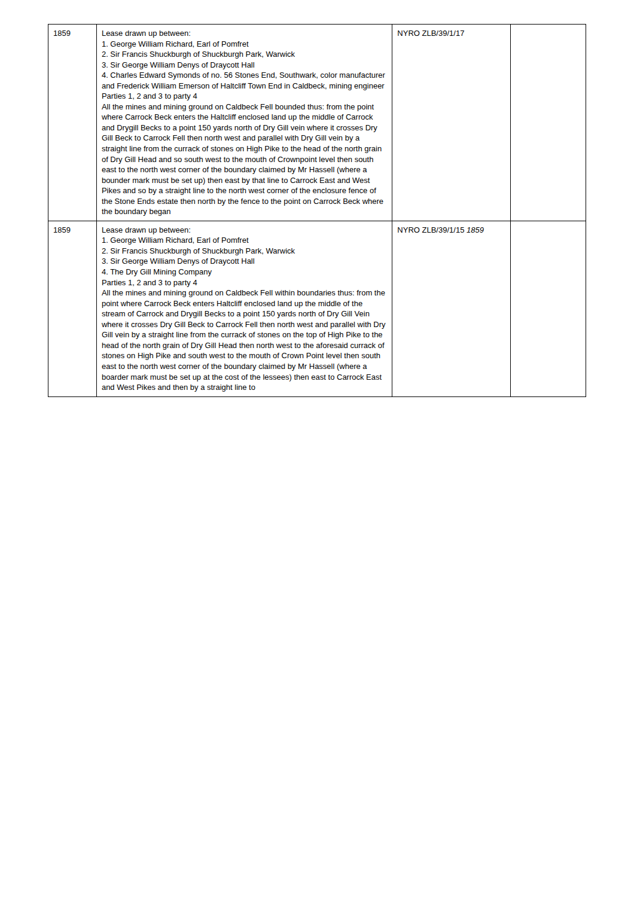| 1859 | Lease drawn up between: 1. George William Richard, Earl of Pomfret 2. Sir Francis Shuckburgh of Shuckburgh Park, Warwick 3. Sir George William Denys of Draycott Hall 4. Charles Edward Symonds of no. 56 Stones End, Southwark, color manufacturer and Frederick William Emerson of Haltcliff Town End in Caldbeck, mining engineer Parties 1, 2 and 3 to party 4 All the mines and mining ground on Caldbeck Fell bounded thus: from the point where Carrock Beck enters the Haltcliff enclosed land up the middle of Carrock and Drygill Becks to a point 150 yards north of Dry Gill vein where it crosses Dry Gill Beck to Carrock Fell then north west and parallel with Dry Gill vein by a straight line from the currack of stones on High Pike to the head of the north grain of Dry Gill Head and so south west to the mouth of Crownpoint level then south east to the north west corner of the boundary claimed by Mr Hassell (where a bounder mark must be set up) then east by that line to Carrock East and West Pikes and so by a straight line to the north west corner of the enclosure fence of the Stone Ends estate then north by the fence to the point on Carrock Beck where the boundary began | NYRO ZLB/39/1/17 | |
| 1859 | Lease drawn up between: 1. George William Richard, Earl of Pomfret 2. Sir Francis Shuckburgh of Shuckburgh Park, Warwick 3. Sir George William Denys of Draycott Hall 4. The Dry Gill Mining Company Parties 1, 2 and 3 to party 4 All the mines and mining ground on Caldbeck Fell within boundaries thus: from the point where Carrock Beck enters Haltcliff enclosed land up the middle of the stream of Carrock and Drygill Becks to a point 150 yards north of Dry Gill Vein where it crosses Dry Gill Beck to Carrock Fell then north west and parallel with Dry Gill vein by a straight line from the currack of stones on the top of High Pike to the head of the north grain of Dry Gill Head then north west to the aforesaid currack of stones on High Pike and south west to the mouth of Crown Point level then south east to the north west corner of the boundary claimed by Mr Hassell (where a boarder mark must be set up at the cost of the lessees) then east to Carrock East and West Pikes and then by a straight line to | NYRO ZLB/39/1/15 1859 | |